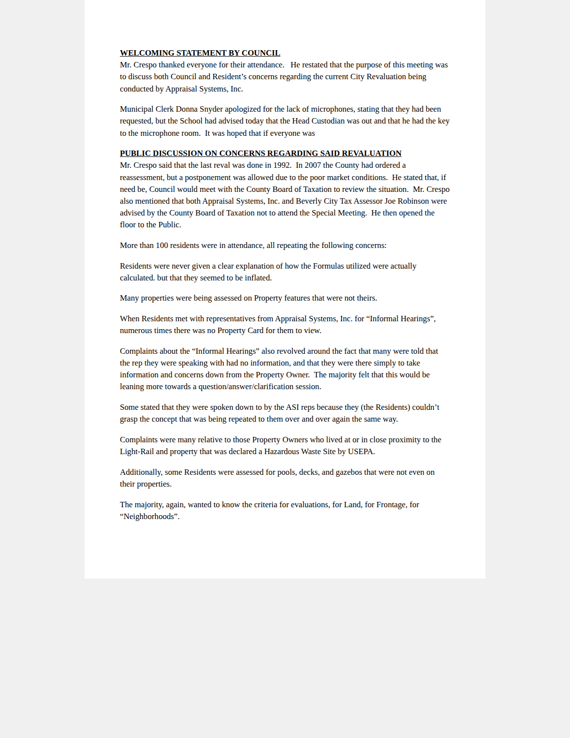WELCOMING STATEMENT BY COUNCIL
Mr. Crespo thanked everyone for their attendance. He restated that the purpose of this meeting was to discuss both Council and Resident’s concerns regarding the current City Revaluation being conducted by Appraisal Systems, Inc.
Municipal Clerk Donna Snyder apologized for the lack of microphones, stating that they had been requested, but the School had advised today that the Head Custodian was out and that he had the key to the microphone room. It was hoped that if everyone was
PUBLIC DISCUSSION ON CONCERNS REGARDING SAID REVALUATION
Mr. Crespo said that the last reval was done in 1992. In 2007 the County had ordered a reassessment, but a postponement was allowed due to the poor market conditions. He stated that, if need be, Council would meet with the County Board of Taxation to review the situation. Mr. Crespo also mentioned that both Appraisal Systems, Inc. and Beverly City Tax Assessor Joe Robinson were advised by the County Board of Taxation not to attend the Special Meeting. He then opened the floor to the Public.
More than 100 residents were in attendance, all repeating the following concerns:
Residents were never given a clear explanation of how the Formulas utilized were actually calculated. but that they seemed to be inflated.
Many properties were being assessed on Property features that were not theirs.
When Residents met with representatives from Appraisal Systems, Inc. for “Informal Hearings”, numerous times there was no Property Card for them to view.
Complaints about the “Informal Hearings” also revolved around the fact that many were told that the rep they were speaking with had no information, and that they were there simply to take information and concerns down from the Property Owner. The majority felt that this would be leaning more towards a question/answer/clarification session.
Some stated that they were spoken down to by the ASI reps because they (the Residents) couldn’t grasp the concept that was being repeated to them over and over again the same way.
Complaints were many relative to those Property Owners who lived at or in close proximity to the Light-Rail and property that was declared a Hazardous Waste Site by USEPA.
Additionally, some Residents were assessed for pools, decks, and gazebos that were not even on their properties.
The majority, again, wanted to know the criteria for evaluations, for Land, for Frontage, for “Neighborhoods”.